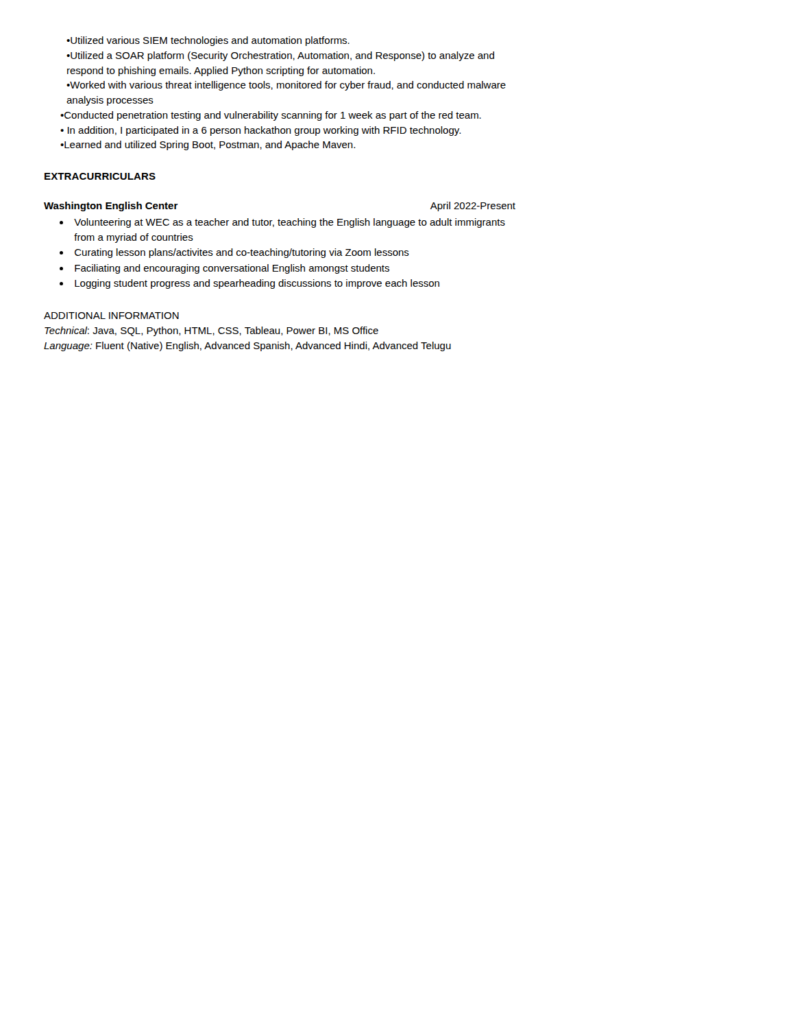•Utilized various SIEM technologies and automation platforms.
•Utilized a SOAR platform (Security Orchestration, Automation, and Response) to analyze and respond to phishing emails. Applied Python scripting for automation.
•Worked with various threat intelligence tools, monitored for cyber fraud, and conducted malware analysis processes
•Conducted penetration testing and vulnerability scanning for 1 week as part of the red team.
• In addition, I participated in a 6 person hackathon group working with RFID technology.
•Learned and utilized Spring Boot, Postman, and Apache Maven.
EXTRACURRICULARS
Washington English Center April 2022-Present
Volunteering at WEC as a teacher and tutor, teaching the English language to adult immigrants from a myriad of countries
Curating lesson plans/activites and co-teaching/tutoring via Zoom lessons
Faciliating and encouraging conversational English amongst students
Logging student progress and spearheading discussions to improve each lesson
ADDITIONAL INFORMATION
Technical: Java, SQL, Python, HTML, CSS, Tableau, Power BI, MS Office
Language: Fluent (Native) English, Advanced Spanish, Advanced Hindi, Advanced Telugu